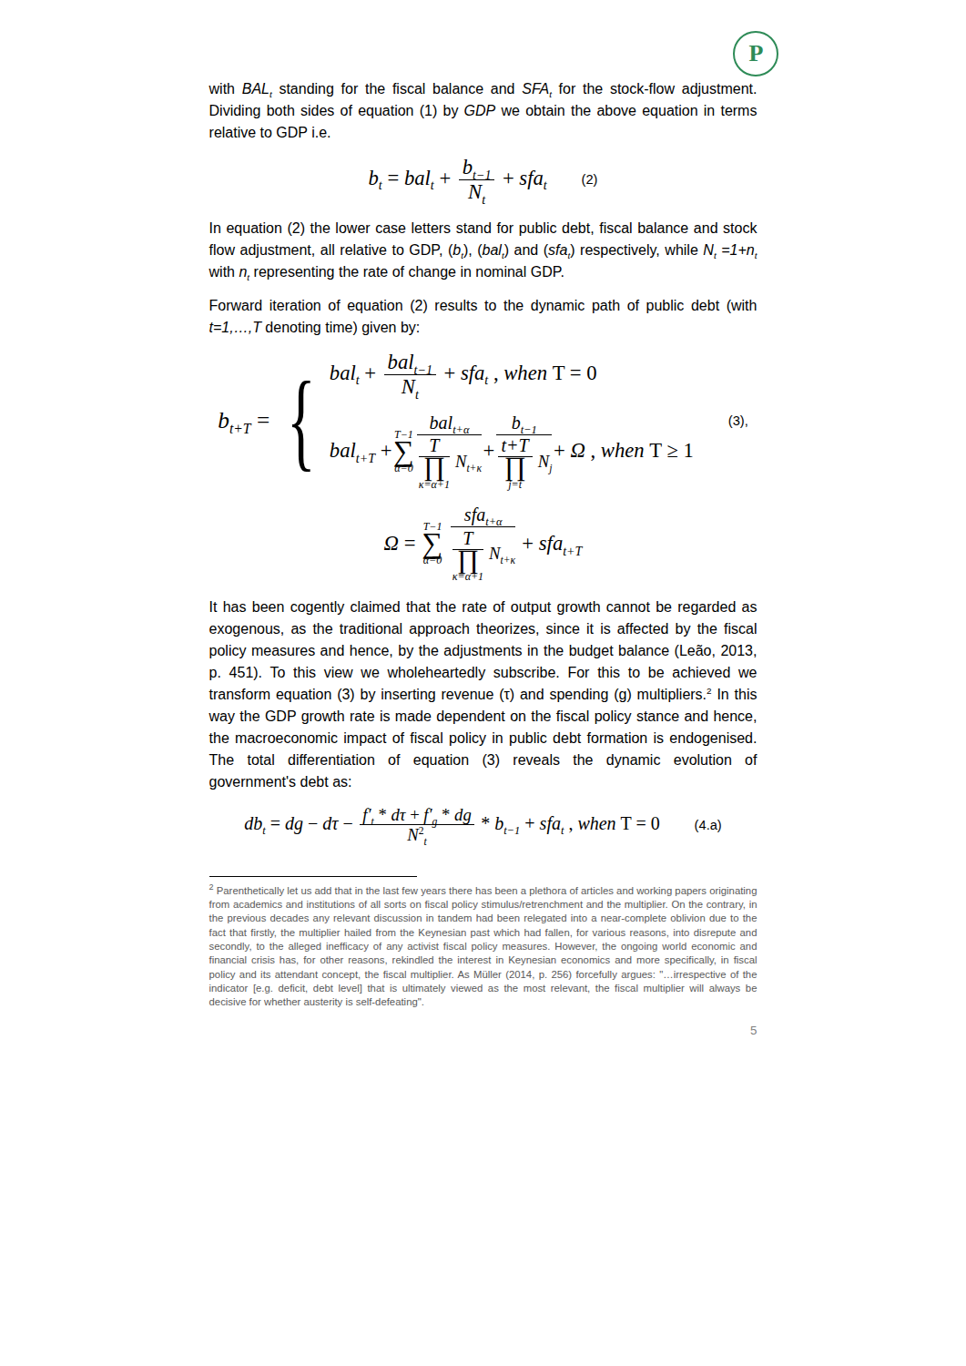P
with BALt standing for the fiscal balance and SFAt for the stock-flow adjustment. Dividing both sides of equation (1) by GDP we obtain the above equation in terms relative to GDP i.e.
bt = balt + bt−1 Nt + sfat (2)
In equation (2) the lower case letters stand for public debt, fiscal balance and stock flow adjustment, all relative to GDP, (bt), (balt) and (sfat) respectively, while Nt =1+nt with nt representing the rate of change in nominal GDP.
Forward iteration of equation (2) results to the dynamic path of public debt (with t=1,…,T denoting time) given by:
bt+T = { balt + balt−1 Nt + sfat , when T = 0 balt+T + T−1 ∑ α=0 balt+α T ∏ κ=α+1 Nt+κ + bt−1 t+T ∏ j=t Nj + Ω , when T ≥ 1 (3),
Ω = T−1 ∑ α=0 sfat+α T ∏ κ=α+1 Nt+κ + sfat+T
It has been cogently claimed that the rate of output growth cannot be regarded as exogenous, as the traditional approach theorizes, since it is affected by the fiscal policy measures and hence, by the adjustments in the budget balance (Leão, 2013, p. 451). To this view we wholeheartedly subscribe. For this to be achieved we transform equation (3) by inserting revenue (τ) and spending (g) multipliers.2 In this way the GDP growth rate is made dependent on the fiscal policy stance and hence, the macroeconomic impact of fiscal policy in public debt formation is endogenised. The total differentiation of equation (3) reveals the dynamic evolution of government's debt as:
dbt = dg − dτ − f′t * dτ + f′g * dg N2t * bt−1 + sfat , when T = 0 (4.a)
2 Parenthetically let us add that in the last few years there has been a plethora of articles and working papers originating from academics and institutions of all sorts on fiscal policy stimulus/retrenchment and the multiplier. On the contrary, in the previous decades any relevant discussion in tandem had been relegated into a near-complete oblivion due to the fact that firstly, the multiplier hailed from the Keynesian past which had fallen, for various reasons, into disrepute and secondly, to the alleged inefficacy of any activist fiscal policy measures. However, the ongoing world economic and financial crisis has, for other reasons, rekindled the interest in Keynesian economics and more specifically, in fiscal policy and its attendant concept, the fiscal multiplier. As Müller (2014, p. 256) forcefully argues: "…irrespective of the indicator [e.g. deficit, debt level] that is ultimately viewed as the most relevant, the fiscal multiplier will always be decisive for whether austerity is self-defeating".
5